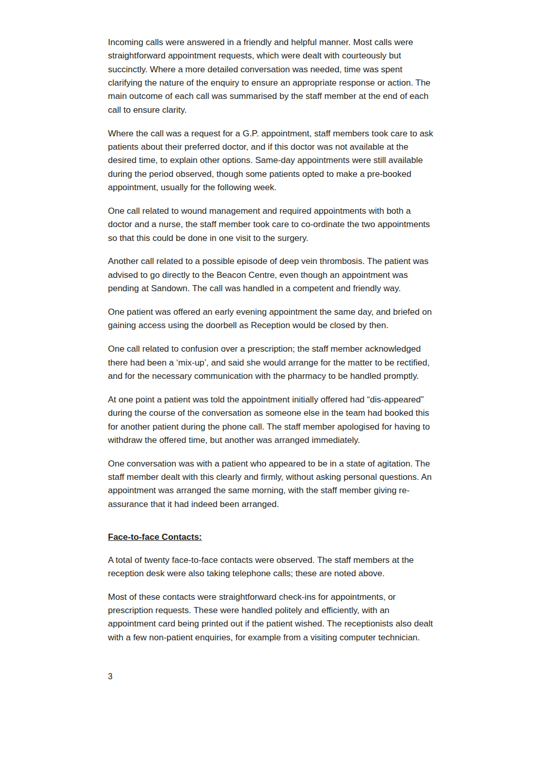Incoming calls were answered in a friendly and helpful manner. Most calls were straightforward appointment requests, which were dealt with courteously but succinctly. Where a more detailed conversation was needed, time was spent clarifying the nature of the enquiry to ensure an appropriate response or action. The main outcome of each call was summarised by the staff member at the end of each call to ensure clarity.
Where the call was a request for a G.P. appointment, staff members took care to ask patients about their preferred doctor, and if this doctor was not available at the desired time, to explain other options. Same-day appointments were still available during the period observed, though some patients opted to make a pre-booked appointment, usually for the following week.
One call related to wound management and required appointments with both a doctor and a nurse, the staff member took care to co-ordinate the two appointments so that this could be done in one visit to the surgery.
Another call related to a possible episode of deep vein thrombosis. The patient was advised to go directly to the Beacon Centre, even though an appointment was pending at Sandown. The call was handled in a competent and friendly way.
One patient was offered an early evening appointment the same day, and briefed on gaining access using the doorbell as Reception would be closed by then.
One call related to confusion over a prescription; the staff member acknowledged there had been a ‘mix-up’, and said she would arrange for the matter to be rectified, and for the necessary communication with the pharmacy to be handled promptly.
At one point a patient was told the appointment initially offered had “dis-appeared” during the course of the conversation as someone else in the team had booked this for another patient during the phone call. The staff member apologised for having to withdraw the offered time, but another was arranged immediately.
One conversation was with a patient who appeared to be in a state of agitation. The staff member dealt with this clearly and firmly, without asking personal questions. An appointment was arranged the same morning, with the staff member giving re-assurance that it had indeed been arranged.
Face-to-face Contacts:
A total of twenty face-to-face contacts were observed. The staff members at the reception desk were also taking telephone calls; these are noted above.
Most of these contacts were straightforward check-ins for appointments, or prescription requests. These were handled politely and efficiently, with an appointment card being printed out if the patient wished. The receptionists also dealt with a few non-patient enquiries, for example from a visiting computer technician.
3